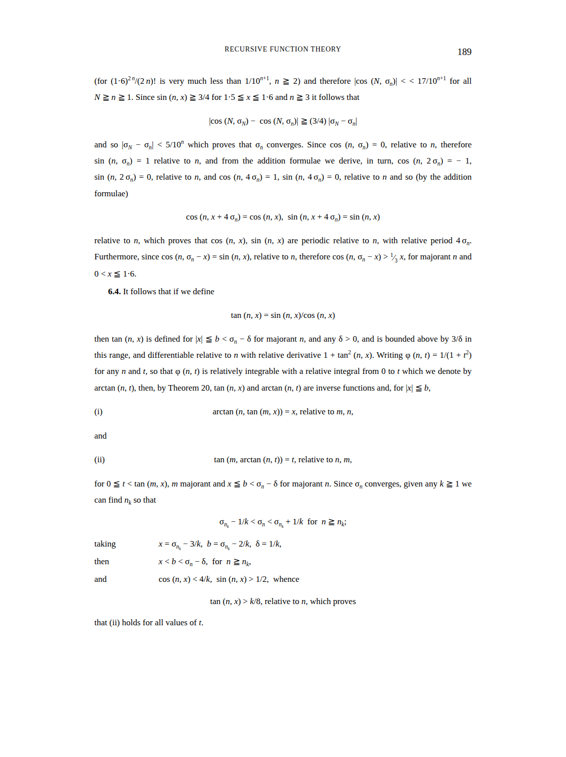Recursive function theory 189
(for (1·6)2 n/(2 n)! is very much less than 1/10n+1, n ≧ 2) and therefore |cos (N, σn)| < < 17/10n+1 for all N ≧ n ≧ 1. Since sin (n, x) ≧ 3/4 for 1·5 ≦ x ≦ 1·6 and n ≧ 3 it follows that
|cos (N, σN) − cos (N, σn)| ≧ (3/4) |σN − σn|
and so |σN − σn| < 5/10n which proves that σn converges. Since cos (n, σn) = 0, relative to n, therefore sin (n, σn) = 1 relative to n, and from the addition formulae we derive, in turn, cos (n, 2 σn) = − 1, sin (n, 2 σn) = 0, relative to n, and cos (n, 4 σn) = 1, sin (n, 4 σn) = 0, relative to n and so (by the addition formulae)
cos (n, x + 4 σn) = cos (n, x), sin (n, x + 4 σn) = sin (n, x)
relative to n, which proves that cos (n, x), sin (n, x) are periodic relative to n, with relative period 4 σn. Furthermore, since cos (n, σn − x) = sin (n, x), relative to n, therefore cos (n, σn − x) > 1⁄3 x, for majorant n and 0 < x ≦ 1·6.
6.4. It follows that if we define
tan (n, x) = sin (n, x)/cos (n, x)
then tan (n, x) is defined for |x| ≦ b < σn − δ for majorant n, and any δ > 0, and is bounded above by 3/δ in this range, and differentiable relative to n with relative derivative 1 + tan2 (n, x). Writing φ (n, t) = 1/(1 + t2) for any n and t, so that φ (n, t) is relatively integrable with a relative integral from 0 to t which we denote by arctan (n, t), then, by Theorem 20, tan (n, x) and arctan (n, t) are inverse functions and, for |x| ≦ b,
(i) arctan (n, tan (m, x)) = x, relative to m, n,
and
(ii) tan (m, arctan (n, t)) = t, relative to n, m,
for 0 ≦ t < tan (m, x), m majorant and x ≦ b < σn − δ for majorant n. Since σn converges, given any k ≧ 1 we can find nk so that
σnk − 1/k < σn < σnk + 1/k for n ≧ nk;
taking
x = σnk − 3/k, b = σnk − 2/k, δ = 1/k,
then
x < b < σn − δ, for n ≧ nk,
and
cos (n, x) < 4/k, sin (n, x) > 1/2, whence
tan (n, x) > k/8, relative to n, which proves
that (ii) holds for all values of t.